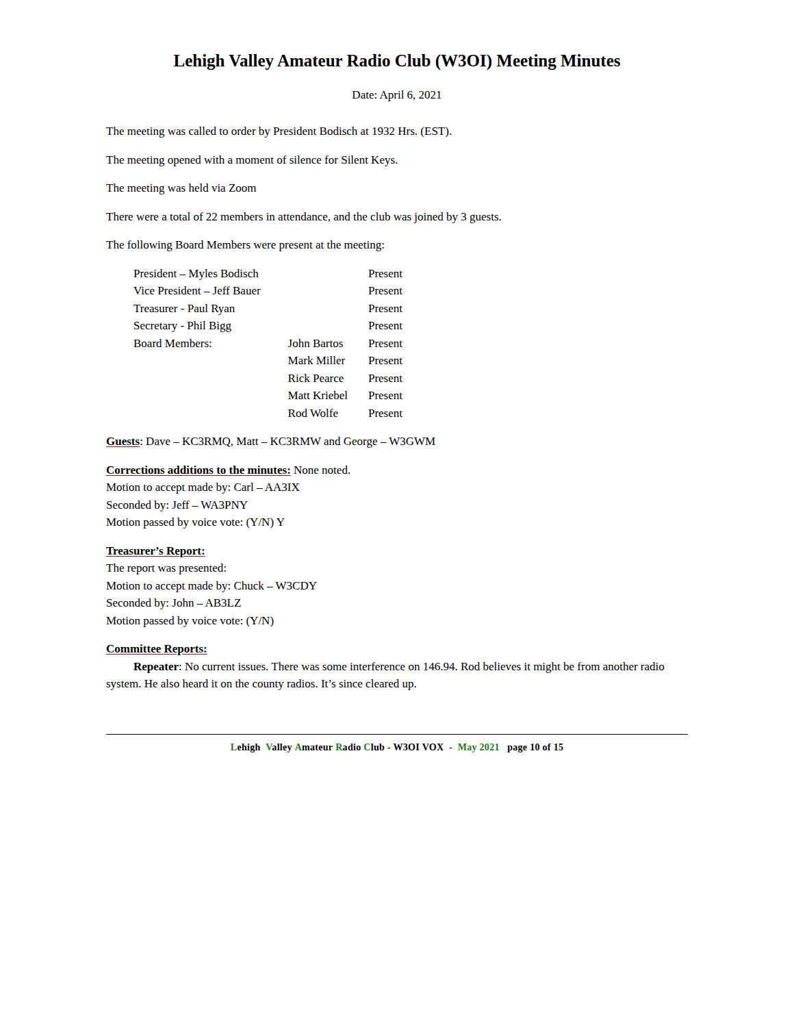Lehigh Valley Amateur Radio Club (W3OI) Meeting Minutes
Date: April 6, 2021
The meeting was called to order by President Bodisch at 1932 Hrs. (EST).
The meeting opened with a moment of silence for Silent Keys.
The meeting was held via Zoom
There were a total of 22 members in attendance, and the club was joined by 3 guests.
The following Board Members were present at the meeting:
| President – Myles Bodisch | | Present |
| Vice President – Jeff Bauer | | Present |
| Treasurer - Paul Ryan | | Present |
| Secretary - Phil Bigg | | Present |
| Board Members: | John Bartos | Present |
| | Mark Miller | Present |
| | Rick Pearce | Present |
| | Matt Kriebel | Present |
| | Rod Wolfe | Present |
Guests: Dave – KC3RMQ, Matt – KC3RMW and George – W3GWM
Corrections additions to the minutes: None noted.
Motion to accept made by: Carl – AA3IX
Seconded by: Jeff – WA3PNY
Motion passed by voice vote: (Y/N) Y
Treasurer’s Report:
The report was presented:
Motion to accept made by: Chuck – W3CDY
Seconded by: John – AB3LZ
Motion passed by voice vote: (Y/N)
Committee Reports:
Repeater: No current issues. There was some interference on 146.94. Rod believes it might be from another radio system. He also heard it on the county radios. It’s since cleared up.
Lehigh Valley Amateur Radio Club - W3OI VOX - May 2021 page 10 of 15